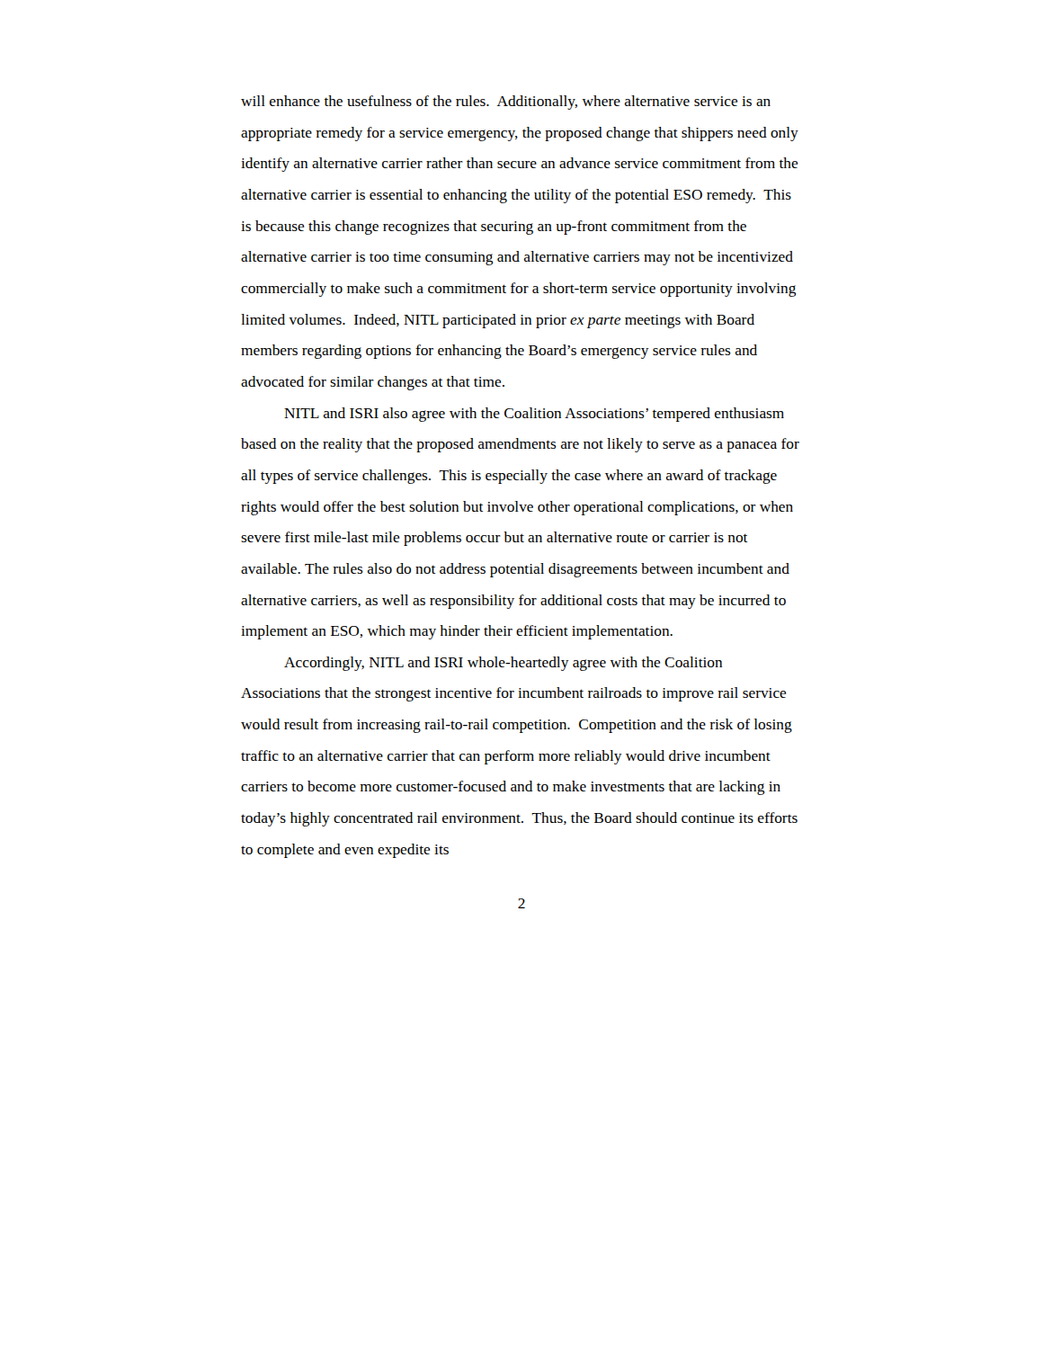will enhance the usefulness of the rules. Additionally, where alternative service is an appropriate remedy for a service emergency, the proposed change that shippers need only identify an alternative carrier rather than secure an advance service commitment from the alternative carrier is essential to enhancing the utility of the potential ESO remedy. This is because this change recognizes that securing an up-front commitment from the alternative carrier is too time consuming and alternative carriers may not be incentivized commercially to make such a commitment for a short-term service opportunity involving limited volumes. Indeed, NITL participated in prior ex parte meetings with Board members regarding options for enhancing the Board’s emergency service rules and advocated for similar changes at that time.
NITL and ISRI also agree with the Coalition Associations’ tempered enthusiasm based on the reality that the proposed amendments are not likely to serve as a panacea for all types of service challenges. This is especially the case where an award of trackage rights would offer the best solution but involve other operational complications, or when severe first mile-last mile problems occur but an alternative route or carrier is not available. The rules also do not address potential disagreements between incumbent and alternative carriers, as well as responsibility for additional costs that may be incurred to implement an ESO, which may hinder their efficient implementation.
Accordingly, NITL and ISRI whole-heartedly agree with the Coalition Associations that the strongest incentive for incumbent railroads to improve rail service would result from increasing rail-to-rail competition. Competition and the risk of losing traffic to an alternative carrier that can perform more reliably would drive incumbent carriers to become more customer-focused and to make investments that are lacking in today’s highly concentrated rail environment. Thus, the Board should continue its efforts to complete and even expedite its
2